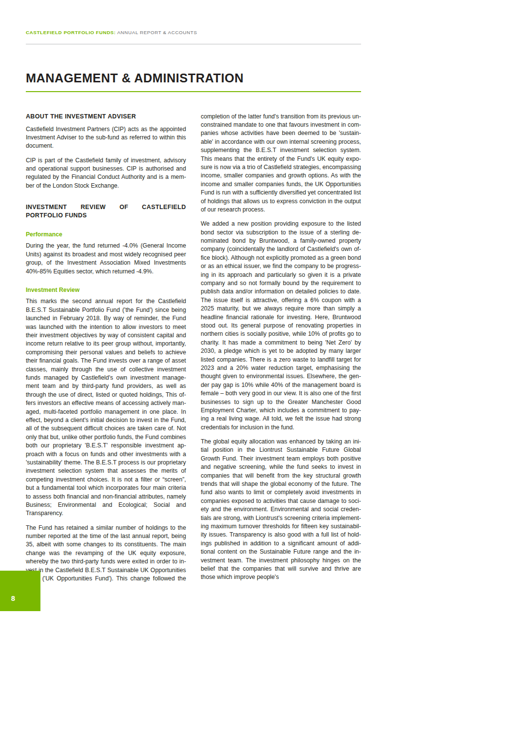Castlefield Portfolio Funds: Annual Report & Accounts
Management & Administration
About the Investment Adviser
Castlefield Investment Partners (CIP) acts as the appointed Investment Adviser to the sub-fund as referred to within this document.
CIP is part of the Castlefield family of investment, advisory and operational support businesses. CIP is authorised and regulated by the Financial Conduct Authority and is a member of the London Stock Exchange.
Investment Review of Castlefield Portfolio Funds
Performance
During the year, the fund returned -4.0% (General Income Units) against its broadest and most widely recognised peer group, of the Investment Association Mixed Investments 40%-85% Equities sector, which returned -4.9%.
Investment Review
This marks the second annual report for the Castlefield B.E.S.T Sustainable Portfolio Fund ('the Fund') since being launched in February 2018. By way of reminder, the Fund was launched with the intention to allow investors to meet their investment objectives by way of consistent capital and income return relative to its peer group without, importantly, compromising their personal values and beliefs to achieve their financial goals. The Fund invests over a range of asset classes, mainly through the use of collective investment funds managed by Castlefield's own investment management team and by third-party fund providers, as well as through the use of direct, listed or quoted holdings, This offers investors an effective means of accessing actively managed, multi-faceted portfolio management in one place. In effect, beyond a client's initial decision to invest in the Fund, all of the subsequent difficult choices are taken care of. Not only that but, unlike other portfolio funds, the Fund combines both our proprietary 'B.E.S.T' responsible investment approach with a focus on funds and other investments with a 'sustainability' theme. The B.E.S.T process is our proprietary investment selection system that assesses the merits of competing investment choices. It is not a filter or “screen”, but a fundamental tool which incorporates four main criteria to assess both financial and non-financial attributes, namely Business; Environmental and Ecological; Social and Transparency.
The Fund has retained a similar number of holdings to the number reported at the time of the last annual report, being 35, albeit with some changes to its constituents. The main change was the revamping of the UK equity exposure, whereby the two third-party funds were exited in order to invest in the Castlefield B.E.S.T Sustainable UK Opportunities Fund ('UK Opportunities Fund'). This change followed the completion of the latter fund's transition from its previous unconstrained mandate to one that favours investment in companies whose activities have been deemed to be 'sustainable' in accordance with our own internal screening process, supplementing the B.E.S.T investment selection system. This means that the entirety of the Fund's UK equity exposure is now via a trio of Castlefield strategies, encompassing income, smaller companies and growth options. As with the income and smaller companies funds, the UK Opportunities Fund is run with a sufficiently diversified yet concentrated list of holdings that allows us to express conviction in the output of our research process.
We added a new position providing exposure to the listed bond sector via subscription to the issue of a sterling denominated bond by Bruntwood, a family-owned property company (coincidentally the landlord of Castlefield's own office block). Although not explicitly promoted as a green bond or as an ethical issuer, we find the company to be progressing in its approach and particularly so given it is a private company and so not formally bound by the requirement to publish data and/or information on detailed policies to date. The issue itself is attractive, offering a 6% coupon with a 2025 maturity, but we always require more than simply a headline financial rationale for investing. Here, Bruntwood stood out. Its general purpose of renovating properties in northern cities is socially positive, while 10% of profits go to charity. It has made a commitment to being 'Net Zero' by 2030, a pledge which is yet to be adopted by many larger listed companies. There is a zero waste to landfill target for 2023 and a 20% water reduction target, emphasising the thought given to environmental issues. Elsewhere, the gender pay gap is 10% while 40% of the management board is female – both very good in our view. It is also one of the first businesses to sign up to the Greater Manchester Good Employment Charter, which includes a commitment to paying a real living wage. All told, we felt the issue had strong credentials for inclusion in the fund.
The global equity allocation was enhanced by taking an initial position in the Liontrust Sustainable Future Global Growth Fund. Their investment team employs both positive and negative screening, while the fund seeks to invest in companies that will benefit from the key structural growth trends that will shape the global economy of the future. The fund also wants to limit or completely avoid investments in companies exposed to activities that cause damage to society and the environment. Environmental and social credentials are strong, with Liontrust's screening criteria implementing maximum turnover thresholds for fifteen key sustainability issues. Transparency is also good with a full list of holdings published in addition to a significant amount of additional content on the Sustainable Future range and the investment team. The investment philosophy hinges on the belief that the companies that will survive and thrive are those which improve people's
8